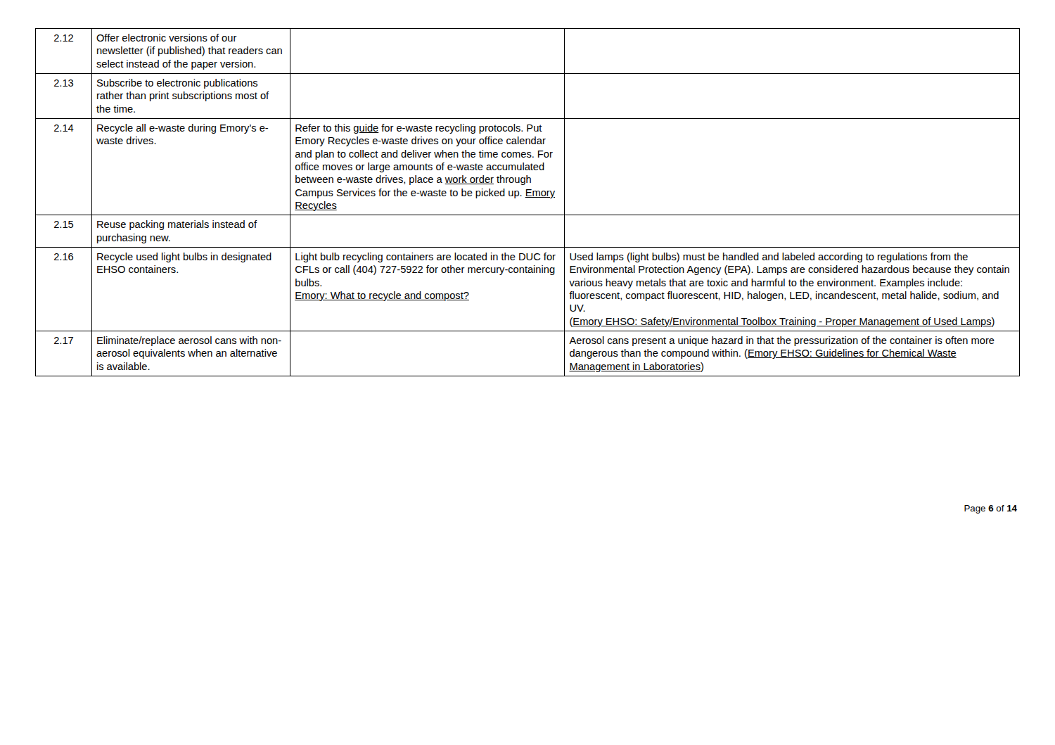| 2.12 | Offer electronic versions of our newsletter (if published) that readers can select instead of the paper version. | | |
| 2.13 | Subscribe to electronic publications rather than print subscriptions most of the time. | | |
| 2.14 | Recycle all e-waste during Emory's e-waste drives. | Refer to this guide for e-waste recycling protocols. Put Emory Recycles e-waste drives on your office calendar and plan to collect and deliver when the time comes. For office moves or large amounts of e-waste accumulated between e-waste drives, place a work order through Campus Services for the e-waste to be picked up. Emory Recycles | |
| 2.15 | Reuse packing materials instead of purchasing new. | | |
| 2.16 | Recycle used light bulbs in designated EHSO containers. | Light bulb recycling containers are located in the DUC for CFLs or call (404) 727-5922 for other mercury-containing bulbs. Emory: What to recycle and compost? | Used lamps (light bulbs) must be handled and labeled according to regulations from the Environmental Protection Agency (EPA). Lamps are considered hazardous because they contain various heavy metals that are toxic and harmful to the environment. Examples include: fluorescent, compact fluorescent, HID, halogen, LED, incandescent, metal halide, sodium, and UV. ( Emory EHSO: Safety/Environmental Toolbox Training - Proper Management of Used Lamps ) |
| 2.17 | Eliminate/replace aerosol cans with non-aerosol equivalents when an alternative is available. | | Aerosol cans present a unique hazard in that the pressurization of the container is often more dangerous than the compound within. ( Emory EHSO: Guidelines for Chemical Waste Management in Laboratories ) |
Page 6 of 14